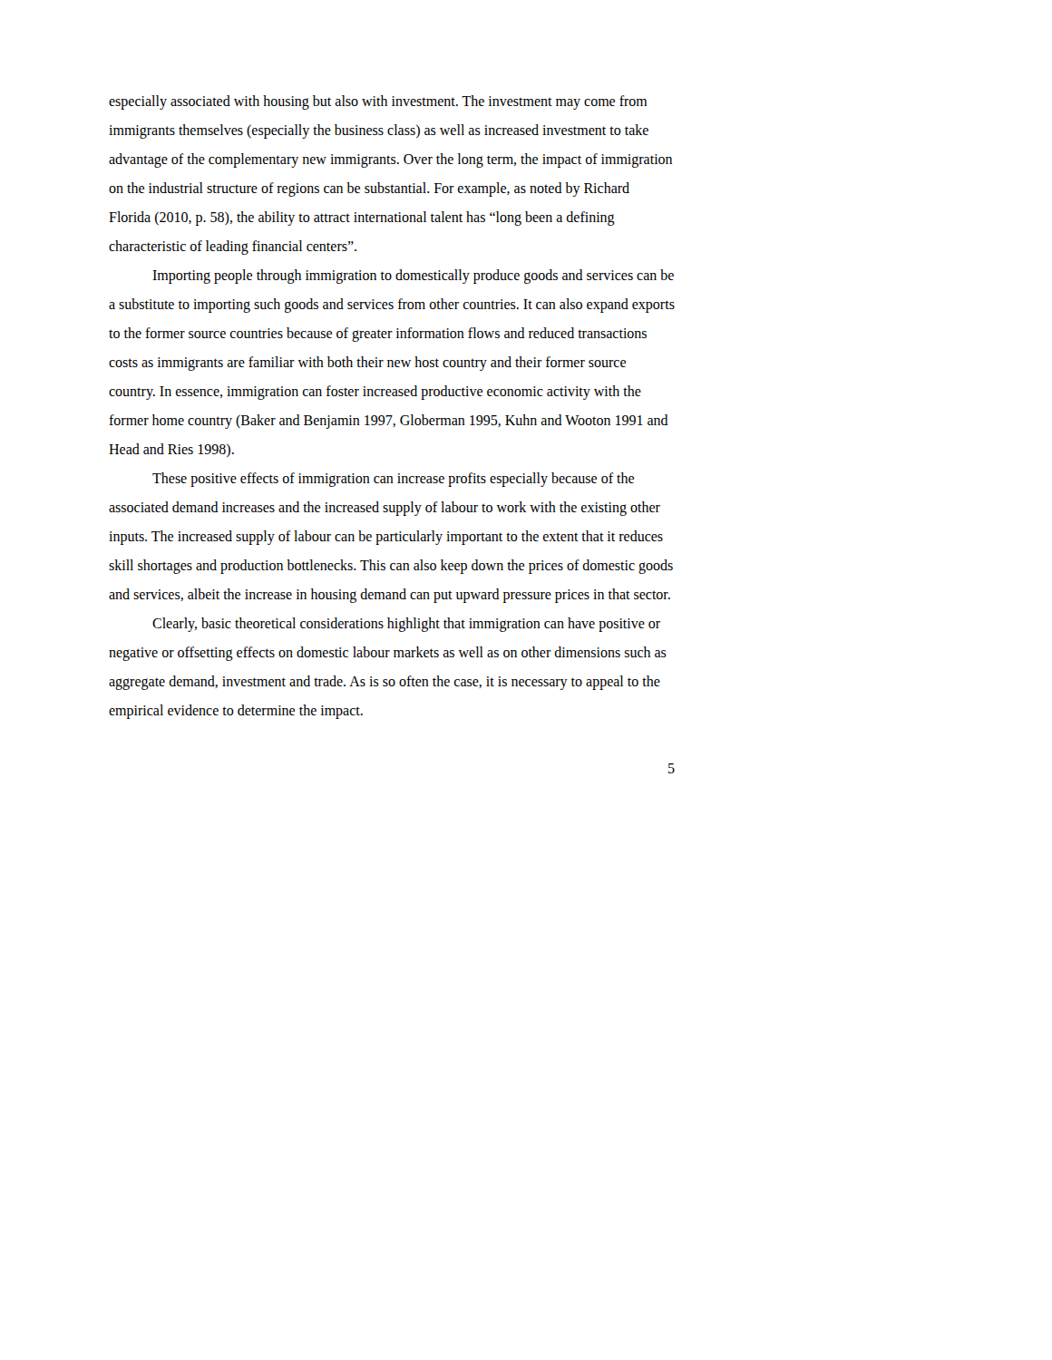especially associated with housing but also with investment. The investment may come from immigrants themselves (especially the business class) as well as increased investment to take advantage of the complementary new immigrants. Over the long term, the impact of immigration on the industrial structure of regions can be substantial. For example, as noted by Richard Florida (2010, p. 58), the ability to attract international talent has “long been a defining characteristic of leading financial centers”.
Importing people through immigration to domestically produce goods and services can be a substitute to importing such goods and services from other countries. It can also expand exports to the former source countries because of greater information flows and reduced transactions costs as immigrants are familiar with both their new host country and their former source country. In essence, immigration can foster increased productive economic activity with the former home country (Baker and Benjamin 1997, Globerman 1995, Kuhn and Wooton 1991 and Head and Ries 1998).
These positive effects of immigration can increase profits especially because of the associated demand increases and the increased supply of labour to work with the existing other inputs. The increased supply of labour can be particularly important to the extent that it reduces skill shortages and production bottlenecks. This can also keep down the prices of domestic goods and services, albeit the increase in housing demand can put upward pressure prices in that sector.
Clearly, basic theoretical considerations highlight that immigration can have positive or negative or offsetting effects on domestic labour markets as well as on other dimensions such as aggregate demand, investment and trade. As is so often the case, it is necessary to appeal to the empirical evidence to determine the impact.
5